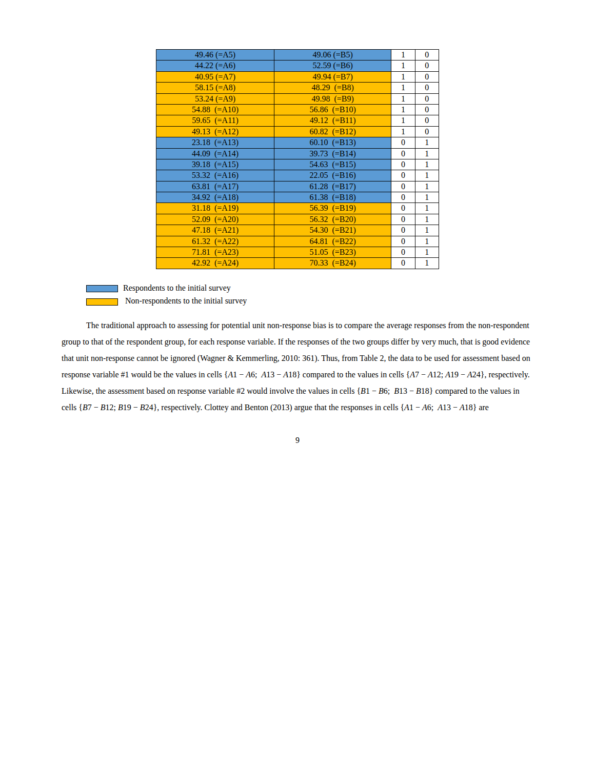| 49.46 (=A5) | 49.06 (=B5) | 1 | 0 |
| 44.22 (=A6) | 52.59 (=B6) | 1 | 0 |
| 40.95 (=A7) | 49.94 (=B7) | 1 | 0 |
| 58.15 (=A8) | 48.29 (=B8) | 1 | 0 |
| 53.24 (=A9) | 49.98 (=B9) | 1 | 0 |
| 54.88 (=A10) | 56.86 (=B10) | 1 | 0 |
| 59.65 (=A11) | 49.12 (=B11) | 1 | 0 |
| 49.13 (=A12) | 60.82 (=B12) | 1 | 0 |
| 23.18 (=A13) | 60.10 (=B13) | 0 | 1 |
| 44.09 (=A14) | 39.73 (=B14) | 0 | 1 |
| 39.18 (=A15) | 54.63 (=B15) | 0 | 1 |
| 53.32 (=A16) | 22.05 (=B16) | 0 | 1 |
| 63.81 (=A17) | 61.28 (=B17) | 0 | 1 |
| 34.92 (=A18) | 61.38 (=B18) | 0 | 1 |
| 31.18 (=A19) | 56.39 (=B19) | 0 | 1 |
| 52.09 (=A20) | 56.32 (=B20) | 0 | 1 |
| 47.18 (=A21) | 54.30 (=B21) | 0 | 1 |
| 61.32 (=A22) | 64.81 (=B22) | 0 | 1 |
| 71.81 (=A23) | 51.05 (=B23) | 0 | 1 |
| 42.92 (=A24) | 70.33 (=B24) | 0 | 1 |
Respondents to the initial survey
Non-respondents to the initial survey
The traditional approach to assessing for potential unit non-response bias is to compare the average responses from the non-respondent group to that of the respondent group, for each response variable. If the responses of the two groups differ by very much, that is good evidence that unit non-response cannot be ignored (Wagner & Kemmerling, 2010: 361). Thus, from Table 2, the data to be used for assessment based on response variable #1 would be the values in cells {A1 − A6; A13 − A18} compared to the values in cells {A7 − A12; A19 − A24}, respectively. Likewise, the assessment based on response variable #2 would involve the values in cells {B1 − B6; B13 − B18} compared to the values in cells {B7 − B12; B19 − B24}, respectively. Clottey and Benton (2013) argue that the responses in cells {A1 − A6; A13 − A18} are
9